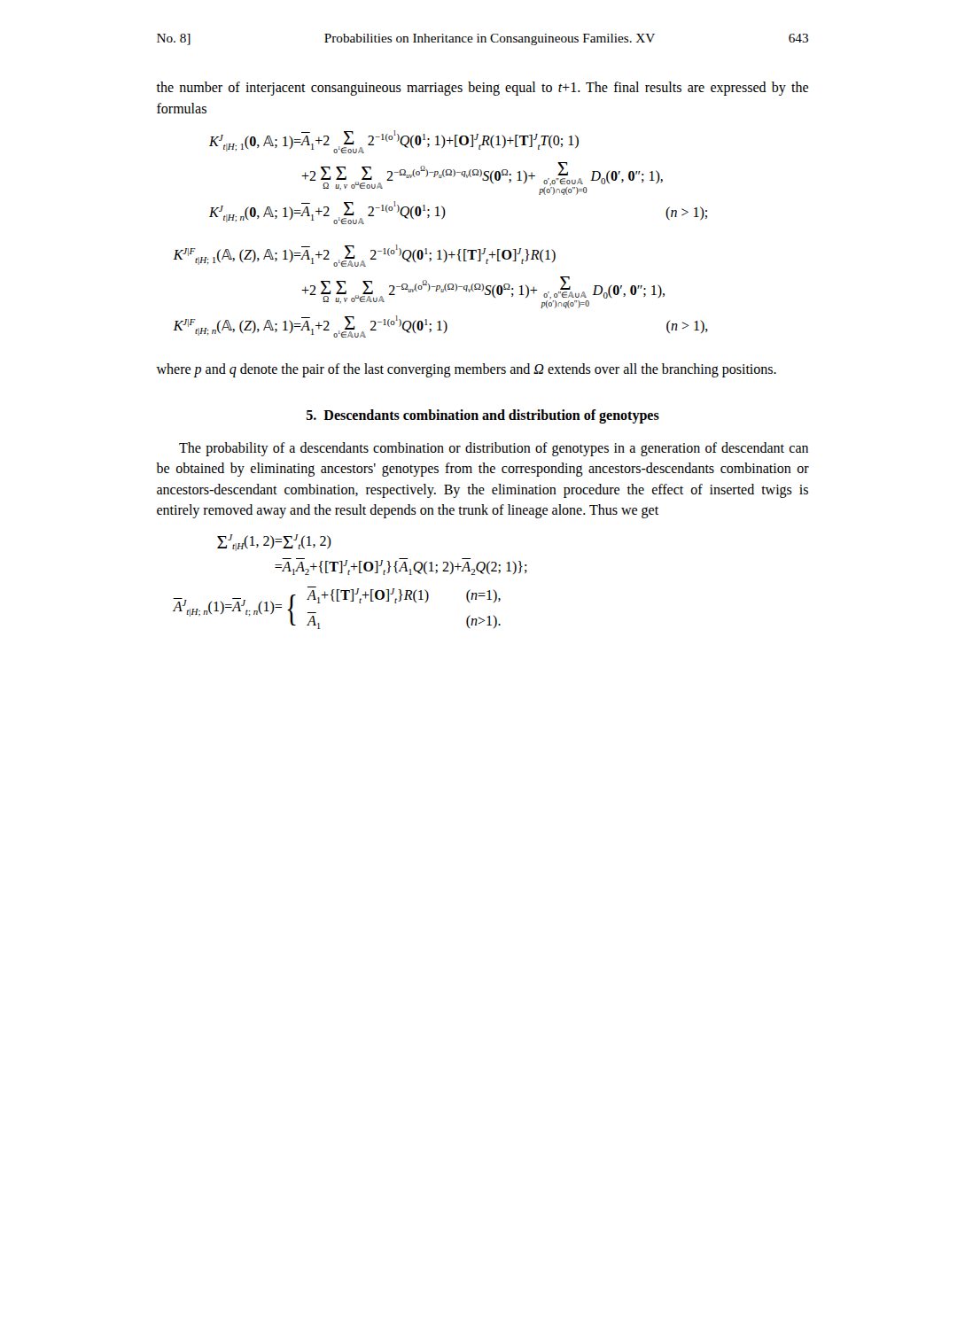No. 8] Probabilities on Inheritance in Consanguineous Families. XV 643
the number of interjacent consanguineous marriages being equal to t+1. The final results are expressed by the formulas
| K J t / H ; 1 ( 0 , 𝔸; 1)= | A 1 +2 Σ o 1 ∈o∪𝔸 2 −1(o 1 ) Q ( 0 1 ; 1)+[ O ] J t R (1)+[ T ] J t T (0; 1) | |
| | +2 Σ Ω Σ u , v Σ o Ω ∈o∪𝔸 2 −Ω uv (o Ω )− p u (Ω)− q v (Ω) S ( 0 Ω ; 1)+ Σ o′,o″∈o∪𝔸 p (o′)∩ q (o″)=0 D 0 ( 0 ′, 0 ″; 1), | |
| K J t / H ; n ( 0 , 𝔸; 1)= | A 1 +2 Σ o 1 ∈o∪𝔸 2 −1(o 1 ) Q ( 0 1 ; 1) | ( n > 1); |
| K J / F t / H ; 1 (𝔸, ( Z ), 𝔸; 1)= | A 1 +2 Σ o 1 ∈𝔸∪𝔸 2 −1(o 1 ) Q ( 0 1 ; 1)+{[ T ] J t +[ O ] J t } R (1) | |
| | +2 Σ Ω Σ u , v Σ o Ω ∈𝔸∪𝔸 2 −Ω uv (o Ω )− p u (Ω)− q v (Ω) S ( 0 Ω ; 1)+ Σ o′, o″∈𝔸∪𝔸 p (o′)∩ q (o″)=0 D 0 ( 0 ′, 0 ″; 1), | |
| K J / F t / H ; n (𝔸, ( Z ), 𝔸; 1)= | A 1 +2 Σ o 1 ∈𝔸∪𝔸 2 −1(o 1 ) Q ( 0 1 ; 1) | ( n > 1), |
where p and q denote the pair of the last converging members and Ω extends over all the branching positions.
5. Descendants combination and distribution of genotypes
The probability of a descendants combination or distribution of genotypes in a generation of descendant can be obtained by eliminating ancestors' genotypes from the corresponding ancestors-descendants combination or ancestors-descendant combination, respectively. By the elimination procedure the effect of inserted twigs is entirely removed away and the result depends on the trunk of lineage alone. Thus we get
| Σ J t / H (1, 2)= | Σ J t (1, 2) | |
| = | A 1 A 2 +{[ T ] J t +[ O ] J t }{ A 1 Q (1; 2)+ A 2 Q (2; 1)}; | |
| A J t / H ; n (1)= A J t ; n (1)= | { / A 1 +{[ T ] J t +[ O ] J t } R (1) / ( n =1), / / A 1 / ( n >1). / | |